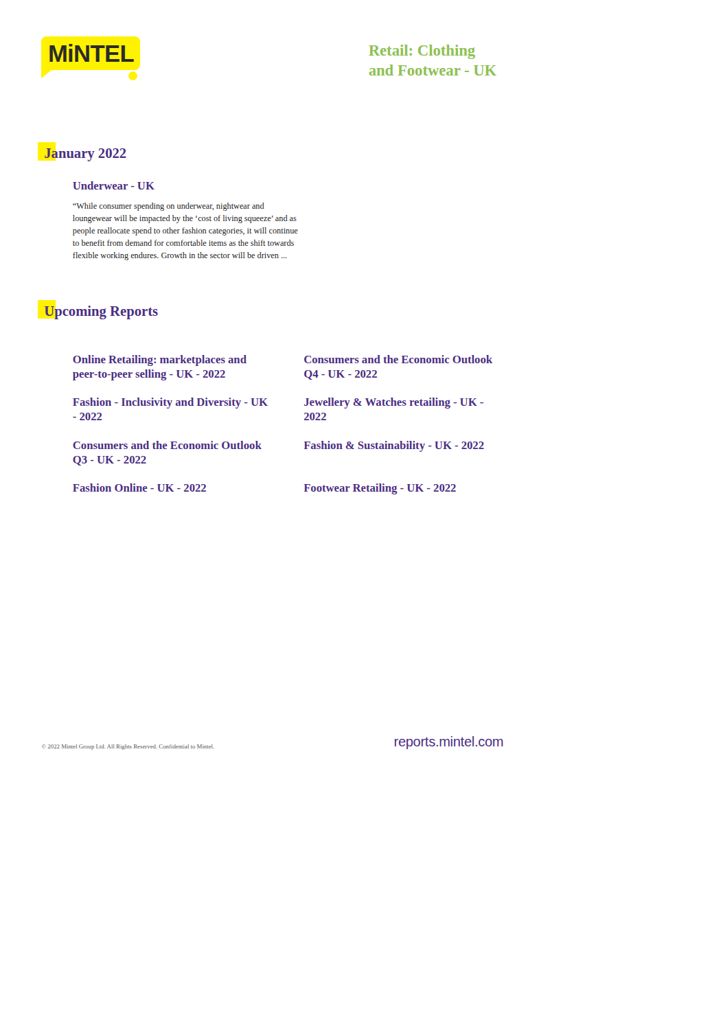MiNTEL
Retail: Clothing and Footwear - UK
January 2022
Underwear - UK
“While consumer spending on underwear, nightwear and loungewear will be impacted by the ‘cost of living squeeze’ and as people reallocate spend to other fashion categories, it will continue to benefit from demand for comfortable items as the shift towards flexible working endures. Growth in the sector will be driven ...
Upcoming Reports
Online Retailing: marketplaces and peer-to-peer selling - UK - 2022
Consumers and the Economic Outlook Q4 - UK - 2022
Fashion - Inclusivity and Diversity - UK - 2022
Jewellery & Watches retailing - UK - 2022
Consumers and the Economic Outlook Q3 - UK - 2022
Fashion & Sustainability - UK - 2022
Fashion Online - UK - 2022
Footwear Retailing - UK - 2022
© 2022 Mintel Group Ltd. All Rights Reserved. Confidential to Mintel.
reports.mintel.com